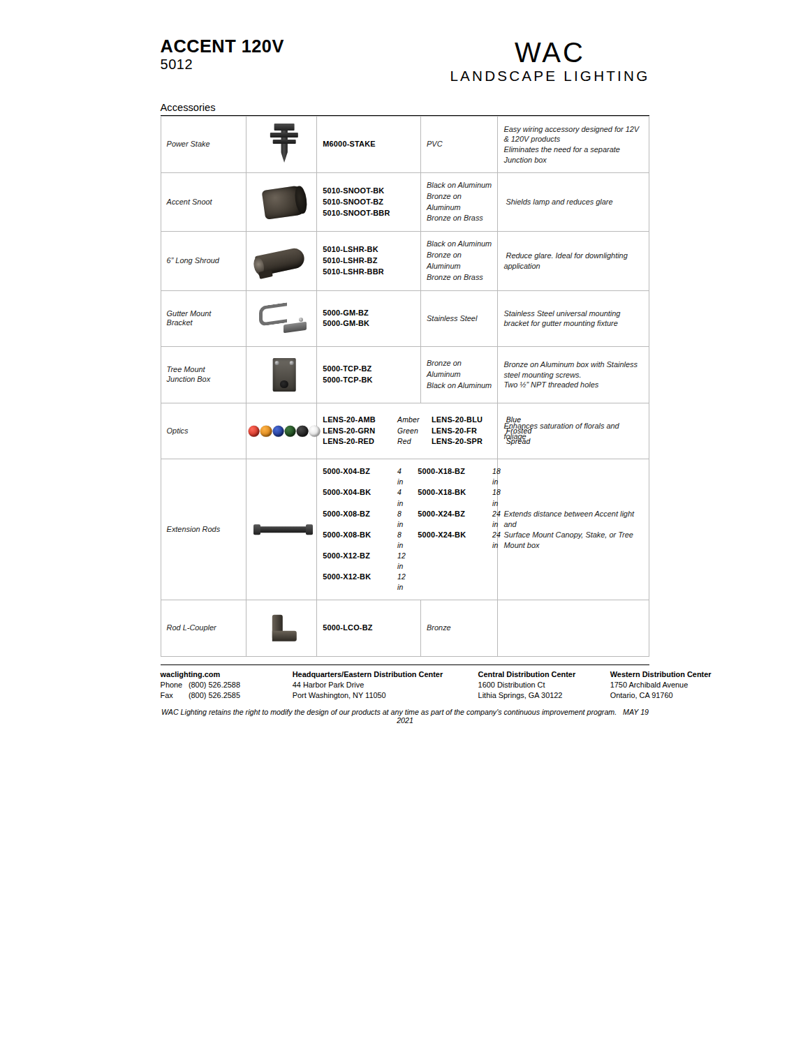ACCENT 120V
5012
WAC
LANDSCAPE LIGHTING
Accessories
| Power Stake | | M6000-STAKE | PVC | Easy wiring accessory designed for 12V & 120V products Eliminates the need for a separate Junction box |
| Accent Snoot | | 5010-SNOOT-BK 5010-SNOOT-BZ 5010-SNOOT-BBR | Black on Aluminum Bronze on Aluminum Bronze on Brass | Shields lamp and reduces glare |
| 6” Long Shroud | | 5010-LSHR-BK 5010-LSHR-BZ 5010-LSHR-BBR | Black on Aluminum Bronze on Aluminum Bronze on Brass | Reduce glare. Ideal for downlighting application |
| Gutter Mount Bracket | | 5000-GM-BZ 5000-GM-BK | Stainless Steel | Stainless Steel universal mounting bracket for gutter mounting fixture |
| Tree Mount Junction Box | | 5000-TCP-BZ 5000-TCP-BK | Bronze on Aluminum Black on Aluminum | Bronze on Aluminum box with Stainless steel mounting screws. Two ½” NPT threaded holes |
| Optics | | LENS-20-AMB Amber LENS-20-GRN Green LENS-20-RED Red LENS-20-BLU Blue LENS-20-FR Frosted LENS-20-SPR Spread | Enhances saturation of florals and foliage |
| Extension Rods | | 5000-X04-BZ 4 in 5000-X04-BK 4 in 5000-X08-BZ 8 in 5000-X08-BK 8 in 5000-X12-BZ 12 in 5000-X12-BK 12 in 5000-X18-BZ 18 in 5000-X18-BK 18 in 5000-X24-BZ 24 in 5000-X24-BK 24 in | Extends distance between Accent light and Surface Mount Canopy, Stake, or Tree Mount box |
| Rod L-Coupler | | 5000-LCO-BZ | Bronze | |
waclighting.com
Phone(800) 526.2588
Fax(800) 526.2585
Headquarters/Eastern Distribution Center
44 Harbor Park Drive
Port Washington, NY 11050
Central Distribution Center
1600 Distribution Ct
Lithia Springs, GA 30122
Western Distribution Center
1750 Archibald Avenue
Ontario, CA 91760
WAC Lighting retains the right to modify the design of our products at any time as part of the company's continuous improvement program. MAY 19 2021